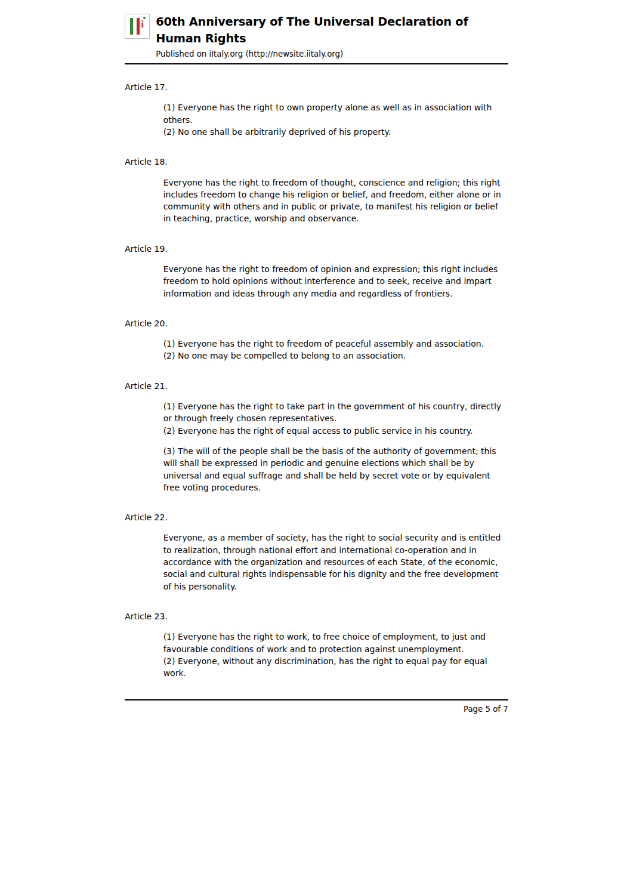i
60th Anniversary of The Universal Declaration of Human Rights
Published on iItaly.org (http://newsite.iitaly.org)
Article 17.
(1) Everyone has the right to own property alone as well as in association with others.
(2) No one shall be arbitrarily deprived of his property.
Article 18.
Everyone has the right to freedom of thought, conscience and religion; this right includes freedom to change his religion or belief, and freedom, either alone or in community with others and in public or private, to manifest his religion or belief in teaching, practice, worship and observance.
Article 19.
Everyone has the right to freedom of opinion and expression; this right includes freedom to hold opinions without interference and to seek, receive and impart information and ideas through any media and regardless of frontiers.
Article 20.
(1) Everyone has the right to freedom of peaceful assembly and association.
(2) No one may be compelled to belong to an association.
Article 21.
(1) Everyone has the right to take part in the government of his country, directly or through freely chosen representatives.
(2) Everyone has the right of equal access to public service in his country.
(3) The will of the people shall be the basis of the authority of government; this will shall be expressed in periodic and genuine elections which shall be by universal and equal suffrage and shall be held by secret vote or by equivalent free voting procedures.
Article 22.
Everyone, as a member of society, has the right to social security and is entitled to realization, through national effort and international co-operation and in accordance with the organization and resources of each State, of the economic, social and cultural rights indispensable for his dignity and the free development of his personality.
Article 23.
(1) Everyone has the right to work, to free choice of employment, to just and favourable conditions of work and to protection against unemployment.
(2) Everyone, without any discrimination, has the right to equal pay for equal work.
Page 5 of 7